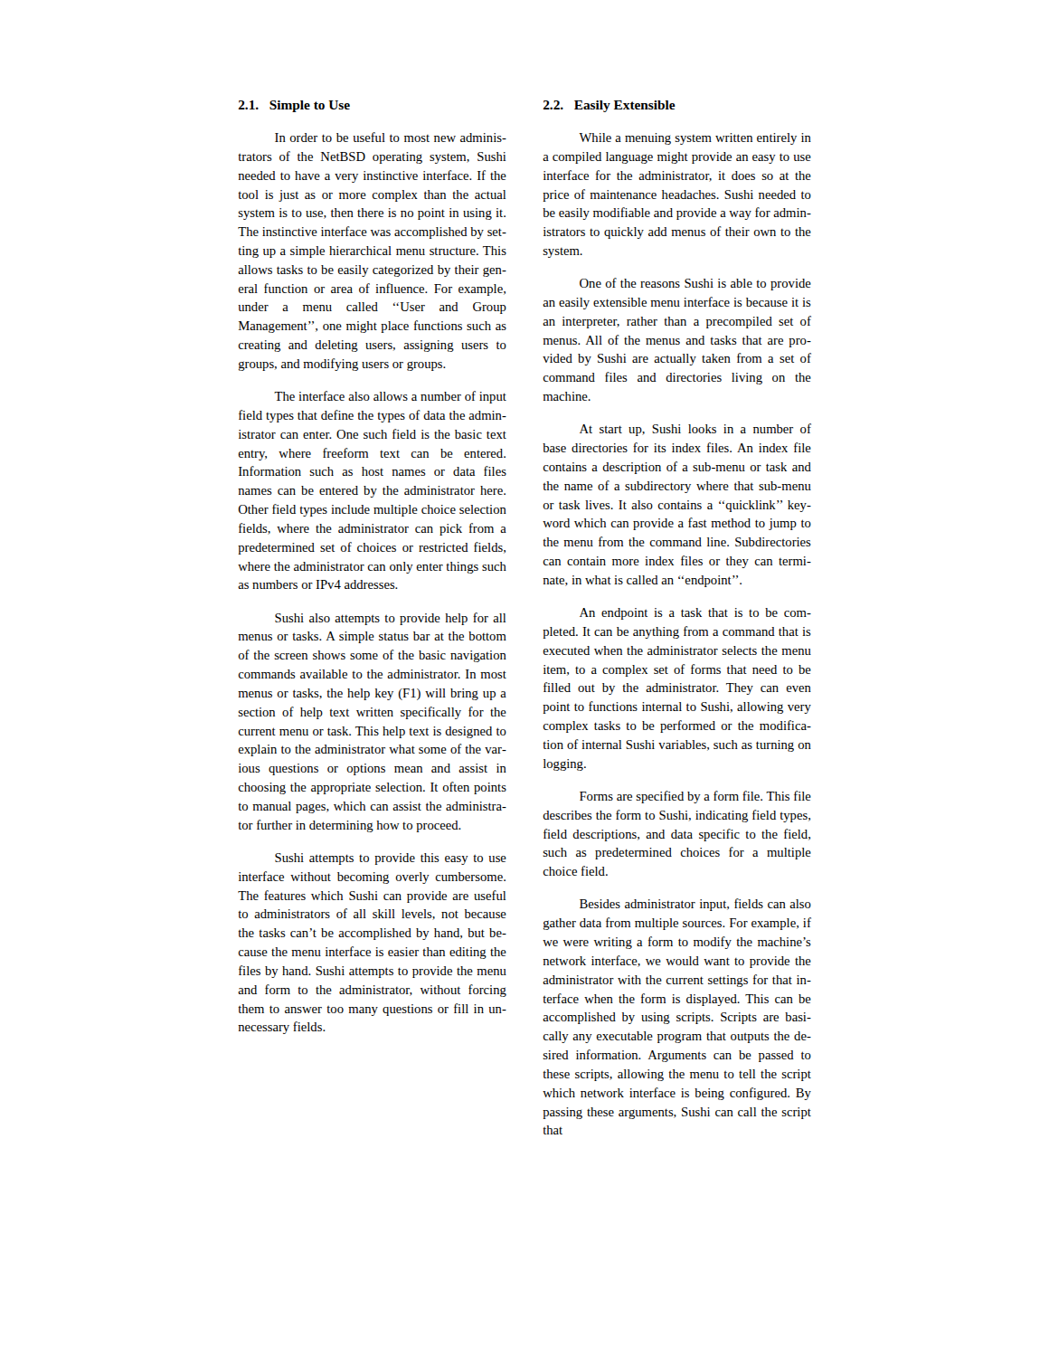2.1. Simple to Use
In order to be useful to most new administrators of the NetBSD operating system, Sushi needed to have a very instinctive interface. If the tool is just as or more complex than the actual system is to use, then there is no point in using it. The instinctive interface was accomplished by setting up a simple hierarchical menu structure. This allows tasks to be easily categorized by their general function or area of influence. For example, under a menu called ‘‘User and Group Management’’, one might place functions such as creating and deleting users, assigning users to groups, and modifying users or groups.
The interface also allows a number of input field types that define the types of data the administrator can enter. One such field is the basic text entry, where freeform text can be entered. Information such as host names or data files names can be entered by the administrator here. Other field types include multiple choice selection fields, where the administrator can pick from a predetermined set of choices or restricted fields, where the administrator can only enter things such as numbers or IPv4 addresses.
Sushi also attempts to provide help for all menus or tasks. A simple status bar at the bottom of the screen shows some of the basic navigation commands available to the administrator. In most menus or tasks, the help key (F1) will bring up a section of help text written specifically for the current menu or task. This help text is designed to explain to the administrator what some of the various questions or options mean and assist in choosing the appropriate selection. It often points to manual pages, which can assist the administrator further in determining how to proceed.
Sushi attempts to provide this easy to use interface without becoming overly cumbersome. The features which Sushi can provide are useful to administrators of all skill levels, not because the tasks can’t be accomplished by hand, but because the menu interface is easier than editing the files by hand. Sushi attempts to provide the menu and form to the administrator, without forcing them to answer too many questions or fill in unnecessary fields.
2.2. Easily Extensible
While a menuing system written entirely in a compiled language might provide an easy to use interface for the administrator, it does so at the price of maintenance headaches. Sushi needed to be easily modifiable and provide a way for administrators to quickly add menus of their own to the system.
One of the reasons Sushi is able to provide an easily extensible menu interface is because it is an interpreter, rather than a precompiled set of menus. All of the menus and tasks that are provided by Sushi are actually taken from a set of command files and directories living on the machine.
At start up, Sushi looks in a number of base directories for its index files. An index file contains a description of a sub-menu or task and the name of a subdirectory where that sub-menu or task lives. It also contains a ‘‘quicklink’’ keyword which can provide a fast method to jump to the menu from the command line. Subdirectories can contain more index files or they can terminate, in what is called an ‘‘endpoint’’.
An endpoint is a task that is to be completed. It can be anything from a command that is executed when the administrator selects the menu item, to a complex set of forms that need to be filled out by the administrator. They can even point to functions internal to Sushi, allowing very complex tasks to be performed or the modification of internal Sushi variables, such as turning on logging.
Forms are specified by a form file. This file describes the form to Sushi, indicating field types, field descriptions, and data specific to the field, such as predetermined choices for a multiple choice field.
Besides administrator input, fields can also gather data from multiple sources. For example, if we were writing a form to modify the machine’s network interface, we would want to provide the administrator with the current settings for that interface when the form is displayed. This can be accomplished by using scripts. Scripts are basically any executable program that outputs the desired information. Arguments can be passed to these scripts, allowing the menu to tell the script which network interface is being configured. By passing these arguments, Sushi can call the script that